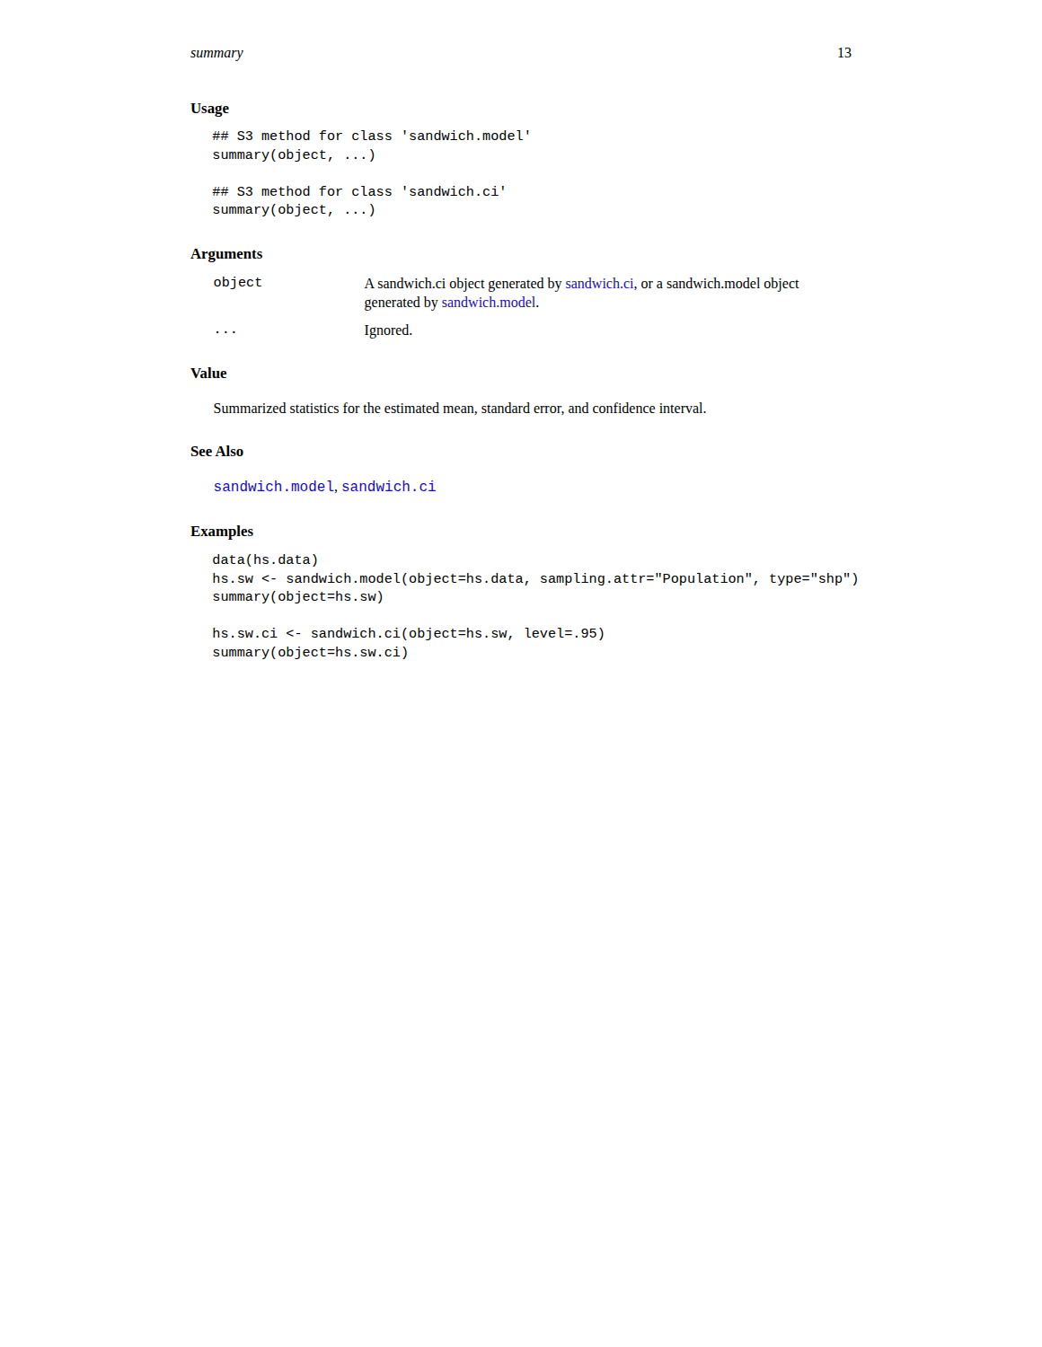summary 13
Usage
## S3 method for class 'sandwich.model'
summary(object, ...)

## S3 method for class 'sandwich.ci'
summary(object, ...)
Arguments
object
A sandwich.ci object generated by sandwich.ci, or a sandwich.model object generated by sandwich.model.
...
Ignored.
Value
Summarized statistics for the estimated mean, standard error, and confidence interval.
See Also
sandwich.model, sandwich.ci
Examples
data(hs.data)
hs.sw <- sandwich.model(object=hs.data, sampling.attr="Population", type="shp")
summary(object=hs.sw)

hs.sw.ci <- sandwich.ci(object=hs.sw, level=.95)
summary(object=hs.sw.ci)